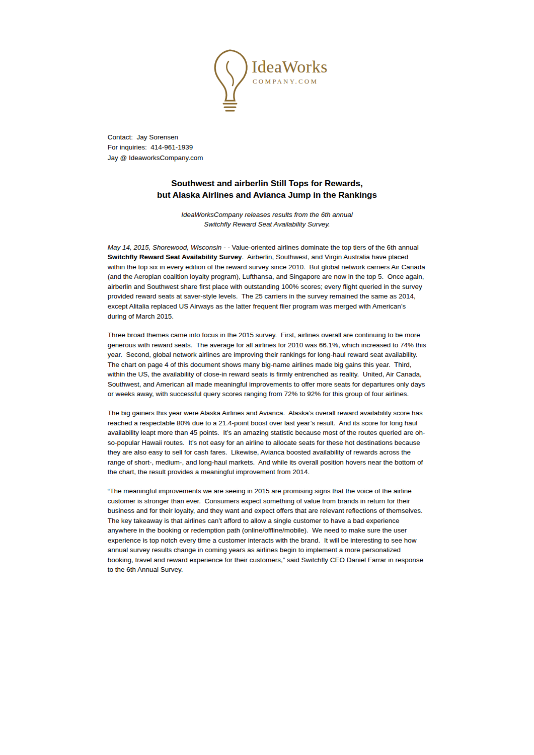IdeaWorks COMPANY.COM
Contact: Jay Sorensen
For inquiries: 414-961-1939
Jay @ IdeaworksCompany.com
Southwest and airberlin Still Tops for Rewards,
but Alaska Airlines and Avianca Jump in the Rankings
IdeaWorksCompany releases results from the 6th annual
Switchfly Reward Seat Availability Survey.
May 14, 2015, Shorewood, Wisconsin - - Value-oriented airlines dominate the top tiers of the 6th annual Switchfly Reward Seat Availability Survey. Airberlin, Southwest, and Virgin Australia have placed within the top six in every edition of the reward survey since 2010. But global network carriers Air Canada (and the Aeroplan coalition loyalty program), Lufthansa, and Singapore are now in the top 5. Once again, airberlin and Southwest share first place with outstanding 100% scores; every flight queried in the survey provided reward seats at saver-style levels. The 25 carriers in the survey remained the same as 2014, except Alitalia replaced US Airways as the latter frequent flier program was merged with American’s during of March 2015.
Three broad themes came into focus in the 2015 survey. First, airlines overall are continuing to be more generous with reward seats. The average for all airlines for 2010 was 66.1%, which increased to 74% this year. Second, global network airlines are improving their rankings for long-haul reward seat availability. The chart on page 4 of this document shows many big-name airlines made big gains this year. Third, within the US, the availability of close-in reward seats is firmly entrenched as reality. United, Air Canada, Southwest, and American all made meaningful improvements to offer more seats for departures only days or weeks away, with successful query scores ranging from 72% to 92% for this group of four airlines.
The big gainers this year were Alaska Airlines and Avianca. Alaska’s overall reward availability score has reached a respectable 80% due to a 21.4-point boost over last year’s result. And its score for long haul availability leapt more than 45 points. It’s an amazing statistic because most of the routes queried are oh-so-popular Hawaii routes. It’s not easy for an airline to allocate seats for these hot destinations because they are also easy to sell for cash fares. Likewise, Avianca boosted availability of rewards across the range of short-, medium-, and long-haul markets. And while its overall position hovers near the bottom of the chart, the result provides a meaningful improvement from 2014.
“The meaningful improvements we are seeing in 2015 are promising signs that the voice of the airline customer is stronger than ever. Consumers expect something of value from brands in return for their business and for their loyalty, and they want and expect offers that are relevant reflections of themselves. The key takeaway is that airlines can’t afford to allow a single customer to have a bad experience anywhere in the booking or redemption path (online/offline/mobile). We need to make sure the user experience is top notch every time a customer interacts with the brand. It will be interesting to see how annual survey results change in coming years as airlines begin to implement a more personalized booking, travel and reward experience for their customers,” said Switchfly CEO Daniel Farrar in response to the 6th Annual Survey.